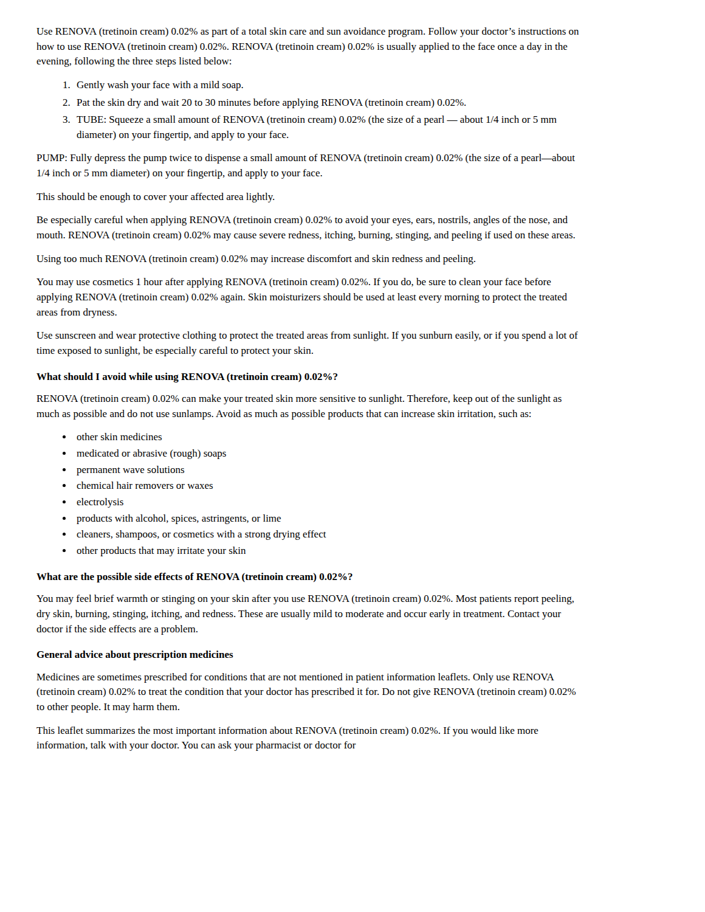Use RENOVA (tretinoin cream) 0.02% as part of a total skin care and sun avoidance program. Follow your doctor’s instructions on how to use RENOVA (tretinoin cream) 0.02%. RENOVA (tretinoin cream) 0.02% is usually applied to the face once a day in the evening, following the three steps listed below:
Gently wash your face with a mild soap.
Pat the skin dry and wait 20 to 30 minutes before applying RENOVA (tretinoin cream) 0.02%.
TUBE: Squeeze a small amount of RENOVA (tretinoin cream) 0.02% (the size of a pearl — about 1/4 inch or 5 mm diameter) on your fingertip, and apply to your face.
PUMP: Fully depress the pump twice to dispense a small amount of RENOVA (tretinoin cream) 0.02% (the size of a pearl—about 1/4 inch or 5 mm diameter) on your fingertip, and apply to your face.
This should be enough to cover your affected area lightly.
Be especially careful when applying RENOVA (tretinoin cream) 0.02% to avoid your eyes, ears, nostrils, angles of the nose, and mouth. RENOVA (tretinoin cream) 0.02% may cause severe redness, itching, burning, stinging, and peeling if used on these areas.
Using too much RENOVA (tretinoin cream) 0.02% may increase discomfort and skin redness and peeling.
You may use cosmetics 1 hour after applying RENOVA (tretinoin cream) 0.02%. If you do, be sure to clean your face before applying RENOVA (tretinoin cream) 0.02% again. Skin moisturizers should be used at least every morning to protect the treated areas from dryness.
Use sunscreen and wear protective clothing to protect the treated areas from sunlight. If you sunburn easily, or if you spend a lot of time exposed to sunlight, be especially careful to protect your skin.
What should I avoid while using RENOVA (tretinoin cream) 0.02%?
RENOVA (tretinoin cream) 0.02% can make your treated skin more sensitive to sunlight. Therefore, keep out of the sunlight as much as possible and do not use sunlamps. Avoid as much as possible products that can increase skin irritation, such as:
other skin medicines
medicated or abrasive (rough) soaps
permanent wave solutions
chemical hair removers or waxes
electrolysis
products with alcohol, spices, astringents, or lime
cleaners, shampoos, or cosmetics with a strong drying effect
other products that may irritate your skin
What are the possible side effects of RENOVA (tretinoin cream) 0.02%?
You may feel brief warmth or stinging on your skin after you use RENOVA (tretinoin cream) 0.02%. Most patients report peeling, dry skin, burning, stinging, itching, and redness. These are usually mild to moderate and occur early in treatment. Contact your doctor if the side effects are a problem.
General advice about prescription medicines
Medicines are sometimes prescribed for conditions that are not mentioned in patient information leaflets. Only use RENOVA (tretinoin cream) 0.02% to treat the condition that your doctor has prescribed it for. Do not give RENOVA (tretinoin cream) 0.02% to other people. It may harm them.
This leaflet summarizes the most important information about RENOVA (tretinoin cream) 0.02%. If you would like more information, talk with your doctor. You can ask your pharmacist or doctor for